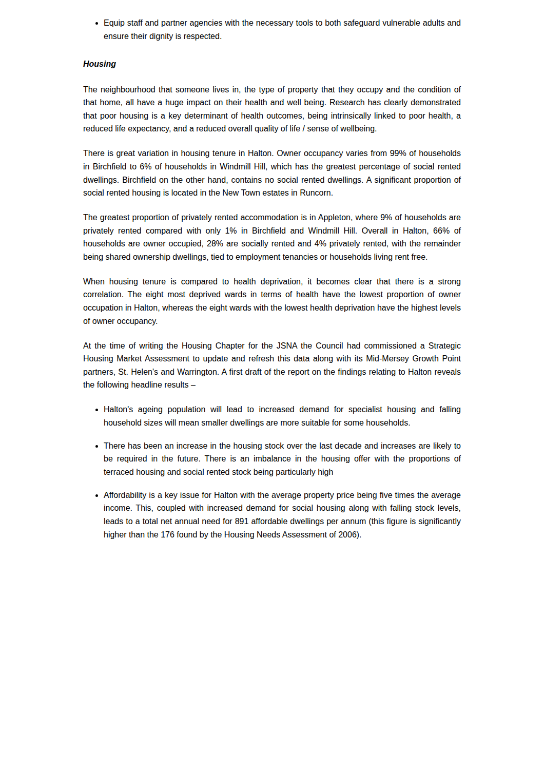Equip staff and partner agencies with the necessary tools to both safeguard vulnerable adults and ensure their dignity is respected.
Housing
The neighbourhood that someone lives in, the type of property that they occupy and the condition of that home, all have a huge impact on their health and well being. Research has clearly demonstrated that poor housing is a key determinant of health outcomes, being intrinsically linked to poor health, a reduced life expectancy, and a reduced overall quality of life / sense of wellbeing.
There is great variation in housing tenure in Halton. Owner occupancy varies from 99% of households in Birchfield to 6% of households in Windmill Hill, which has the greatest percentage of social rented dwellings. Birchfield on the other hand, contains no social rented dwellings. A significant proportion of social rented housing is located in the New Town estates in Runcorn.
The greatest proportion of privately rented accommodation is in Appleton, where 9% of households are privately rented compared with only 1% in Birchfield and Windmill Hill. Overall in Halton, 66% of households are owner occupied, 28% are socially rented and 4% privately rented, with the remainder being shared ownership dwellings, tied to employment tenancies or households living rent free.
When housing tenure is compared to health deprivation, it becomes clear that there is a strong correlation. The eight most deprived wards in terms of health have the lowest proportion of owner occupation in Halton, whereas the eight wards with the lowest health deprivation have the highest levels of owner occupancy.
At the time of writing the Housing Chapter for the JSNA the Council had commissioned a Strategic Housing Market Assessment to update and refresh this data along with its Mid-Mersey Growth Point partners, St. Helen's and Warrington. A first draft of the report on the findings relating to Halton reveals the following headline results –
Halton's ageing population will lead to increased demand for specialist housing and falling household sizes will mean smaller dwellings are more suitable for some households.
There has been an increase in the housing stock over the last decade and increases are likely to be required in the future. There is an imbalance in the housing offer with the proportions of terraced housing and social rented stock being particularly high
Affordability is a key issue for Halton with the average property price being five times the average income. This, coupled with increased demand for social housing along with falling stock levels, leads to a total net annual need for 891 affordable dwellings per annum (this figure is significantly higher than the 176 found by the Housing Needs Assessment of 2006).